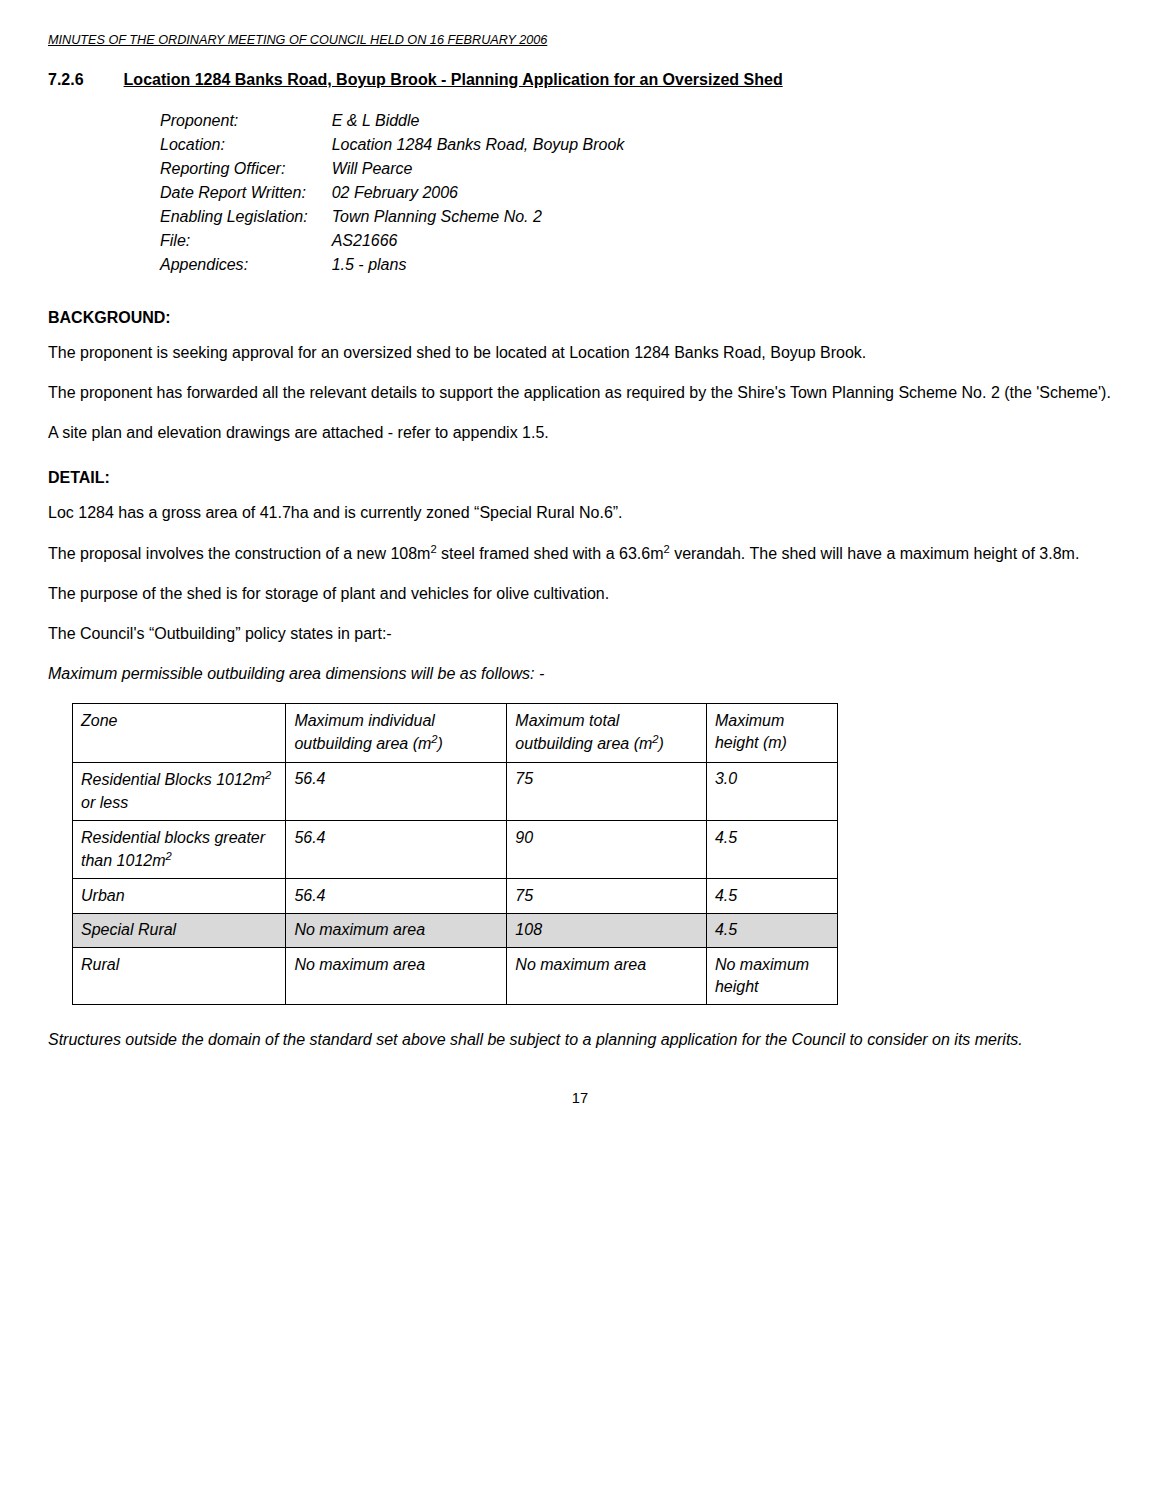MINUTES OF THE ORDINARY MEETING OF COUNCIL HELD ON 16 FEBRUARY 2006
7.2.6 Location 1284 Banks Road, Boyup Brook - Planning Application for an Oversized Shed
| Proponent: | E & L Biddle |
| Location: | Location 1284 Banks Road, Boyup Brook |
| Reporting Officer: | Will Pearce |
| Date Report Written: | 02 February 2006 |
| Enabling Legislation: | Town Planning Scheme No. 2 |
| File: | AS21666 |
| Appendices : | 1.5 - plans |
BACKGROUND:
The proponent is seeking approval for an oversized shed to be located at Location 1284 Banks Road, Boyup Brook.
The proponent has forwarded all the relevant details to support the application as required by the Shire's Town Planning Scheme No. 2 (the 'Scheme').
A site plan and elevation drawings are attached - refer to appendix 1.5.
DETAIL:
Loc 1284 has a gross area of 41.7ha and is currently zoned “Special Rural No.6”.
The proposal involves the construction of a new 108m2 steel framed shed with a 63.6m2 verandah. The shed will have a maximum height of 3.8m.
The purpose of the shed is for storage of plant and vehicles for olive cultivation.
The Council's “Outbuilding” policy states in part:-
Maximum permissible outbuilding area dimensions will be as follows: -
| Zone | Maximum individual outbuilding area (m 2 ) | Maximum total outbuilding area (m 2 ) | Maximum height (m) |
| Residential Blocks 1012m 2 or less | 56.4 | 75 | 3.0 |
| Residential blocks greater than 1012m 2 | 56.4 | 90 | 4.5 |
| Urban | 56.4 | 75 | 4.5 |
| Special Rural | No maximum area | 108 | 4.5 |
| Rural | No maximum area | No maximum area | No maximum height |
Structures outside the domain of the standard set above shall be subject to a planning application for the Council to consider on its merits.
17